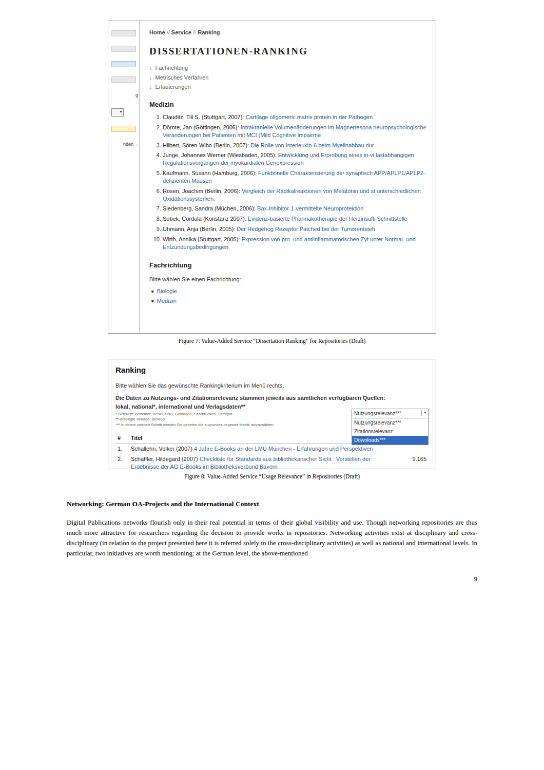g
nden→
Home // Service // Ranking
DISSERTATIONEN-RANKING
Fachrichtung
Metrisches Verfahren
Erläuterungen
Medizin
Clauditz, Till S. (Stuttgart, 2007): Cartilage oligomeric matrix protein in der Pathogen
Dörnte, Jan (Göttingen, 2006): Intrakranielle Volumenänderungen im Magnetresona neuropsychologische Veränderungen bei Patienten mit MCI (Mild Cognitive Impairme
Hilbert, Sören-Wibo (Berlin, 2007): Die Rolle von Interleukin-6 beim Myelinabbau dur
Junge, Johannes Werner (Wiesbaden, 2005): Entwicklung und Erprobung eines in-vi lastabhängigen Regulationsvorgängen der myokardialen Genexpression
Kaufmann, Susann (Hamburg, 2006): Funktionelle Charakterisierung der synaptisch APP/APLP1/APLP2-defizienten Mäusen
Rosen, Joachim (Berlin, 2006): Vergleich der Radikalreaktionen von Melatonin und st unterschiedlichen Oxidationssystemen.
Siedenberg, Sandra (Müchen, 2006): Bax-Inhibitor-1-vermittelte Neuroprotektion
Sobek, Cordula (Konstanz 2007): Evidenz-basierte Pharmakotherapie der Herzinsuffi Schnittstelle
Uhmann, Anja (Berlin, 2005): Der Hedgehog Rezeptor Patched bei der Tumorentsteh
Wirth, Annika (Stuttgart, 2005): Expression von pro- und antiinflammatorischen Zyt unter Normal- und Entzündungsbedingungen
Fachrichtung
Bitte wählen Sie einen Fachrichtung:
Biologie
Medizin
Figure 7: Value-Added Service “Dissertation Ranking” for Repositories (Draft)
Ranking
Bitte wählen Sie das gewünschte Rankingkriterium im Menü rechts.
Die Daten zu Nutzungs- und Zitationsrelevanz stammen jeweils aus sämtlichen verfügbaren Quellen:
lokal, national*, international und Verlagsdaten**
* Beteiligte Betreiber: Berlin, DNB, Göttingen, Saarbrücken, Stuttgart
** Beteiligte Verlage: BioMed
*** In einem zweiten Schritt werden Sie gebeten die zugrundezulegende Metrik auszuwählen.
| # | Titel | |
| --- | --- | --- |
| 1. | Schallehn, Volker (2007) 4 Jahre E-Books an der LMU München - Erfahrungen und Perspektiven | |
| 2. | Schäffler, Hildegard (2007) Checkliste für Standards aus bibliothekarischer Sicht : Vorstellen der Ergebnisse der AG E-Books im Bibliotheksverbund Bayern | 9.165 |
| 3. | Giebenhain, Sabine (2007) E-Book-Angebot in der Universität Stuttgart - Zwischenbilanz nach 1 1/2 Jahren | 9.053 |
Nutzungsrelevanz***
Nutzungsrelevanz***
Zitationsrelevanz
Downloads***
Figure 8: Value-Added Service “Usage Relevance” in Repositories (Draft)
Networking: German OA-Projects and the International Context
Digital Publications networks flourish only in their real potential in terms of their global visibility and use. Though networking repositories are thus much more attractive for researchers regarding the decision to provide works in repositories. Networking activities exist at disciplinary and cross-disciplinary (in relation to the project presented here it is referred solely to the cross-disciplinary activities) as well as national and international levels. In particular, two initiatives are worth mentioning: at the German level, the above-mentioned
9